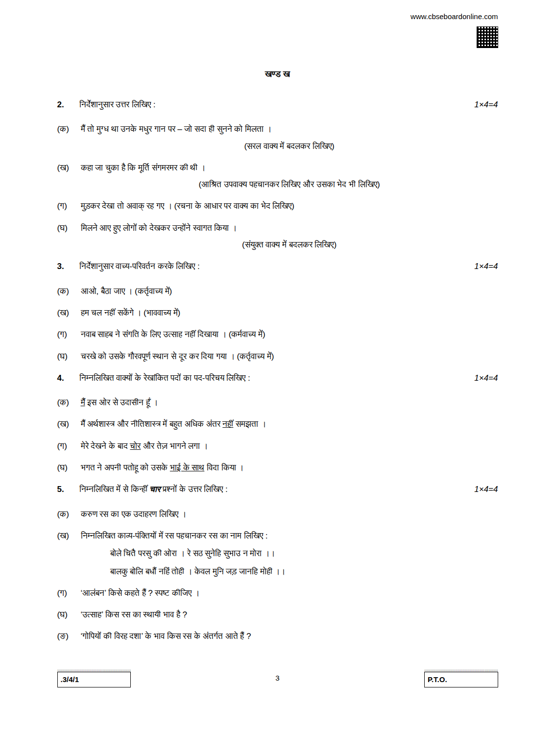www.cbseboardonline.com
खण्ड ख
2.
निर्देशानुसार उत्तर लिखिए :
1×4=4
(क)
मैं तो मुग्ध था उनके मधुर गान पर – जो सदा ही सुनने को मिलता । (सरल वाक्य में बदलकर लिखिए)
(ख)
कहा जा चुका है कि मूर्ति संगमरमर की थी । (आश्रित उपवाक्य पहचानकर लिखिए और उसका भेद भी लिखिए)
(ग)
मुड़कर देखा तो अवाक् रह गए । (रचना के आधार पर वाक्य का भेद लिखिए)
(घ)
मिलने आए हुए लोगों को देखकर उन्होंने स्वागत किया । (संयुक्त वाक्य में बदलकर लिखिए)
3.
निर्देशानुसार वाच्य-परिवर्तन करके लिखिए :
1×4=4
(क)
आओ, बैठा जाए । (कर्तृवाच्य में)
(ख)
हम चल नहीं सकेंगे । (भाववाच्य में)
(ग)
नवाब साहब ने संगति के लिए उत्साह नहीं दिखाया । (कर्मवाच्य में)
(घ)
चरखे को उसके गौरवपूर्ण स्थान से दूर कर दिया गया । (कर्तृवाच्य में)
4.
निम्नलिखित वाक्यों के रेखांकित पदों का पद-परिचय लिखिए :
1×4=4
(क)
मैं इस ओर से उदासीन हूँ ।
(ख)
मैं अर्थशास्त्र और नीतिशास्त्र में बहुत अधिक अंतर नहीं समझता ।
(ग)
मेरे देखने के बाद चोर और तेज़ भागने लगा ।
(घ)
भगत ने अपनी पतोहू को उसके भाई के साथ विदा किया ।
5.
निम्नलिखित में से किन्हीं चार प्रश्नों के उत्तर लिखिए :
1×4=4
(क)
करुण रस का एक उदाहरण लिखिए ।
(ख)
निम्नलिखित काव्य-पंक्तियों में रस पहचानकर रस का नाम लिखिए :
बोले चितै परसु की ओरा । रे सठ सुनेहि सुभाउ न मोरा ।।
बालकु बोलि बधौं नहिं तोही । केवल मुनि जड़ जानहि मोही ।।
(ग)
‘आलंबन’ किसे कहते हैं ? स्पष्ट कीजिए ।
(घ)
‘उत्साह’ किस रस का स्थायी भाव है ?
(ङ)
‘गोपियों की विरह दशा’ के भाव किस रस के अंतर्गत आते हैं ?
||||||||||||||||||||||||||||||||||||||||||||||||||||||||||||
.3/4/1
3
||||||||||||||||||||||||||||||||||||||||||||||||||||||||||||
P.T.O.